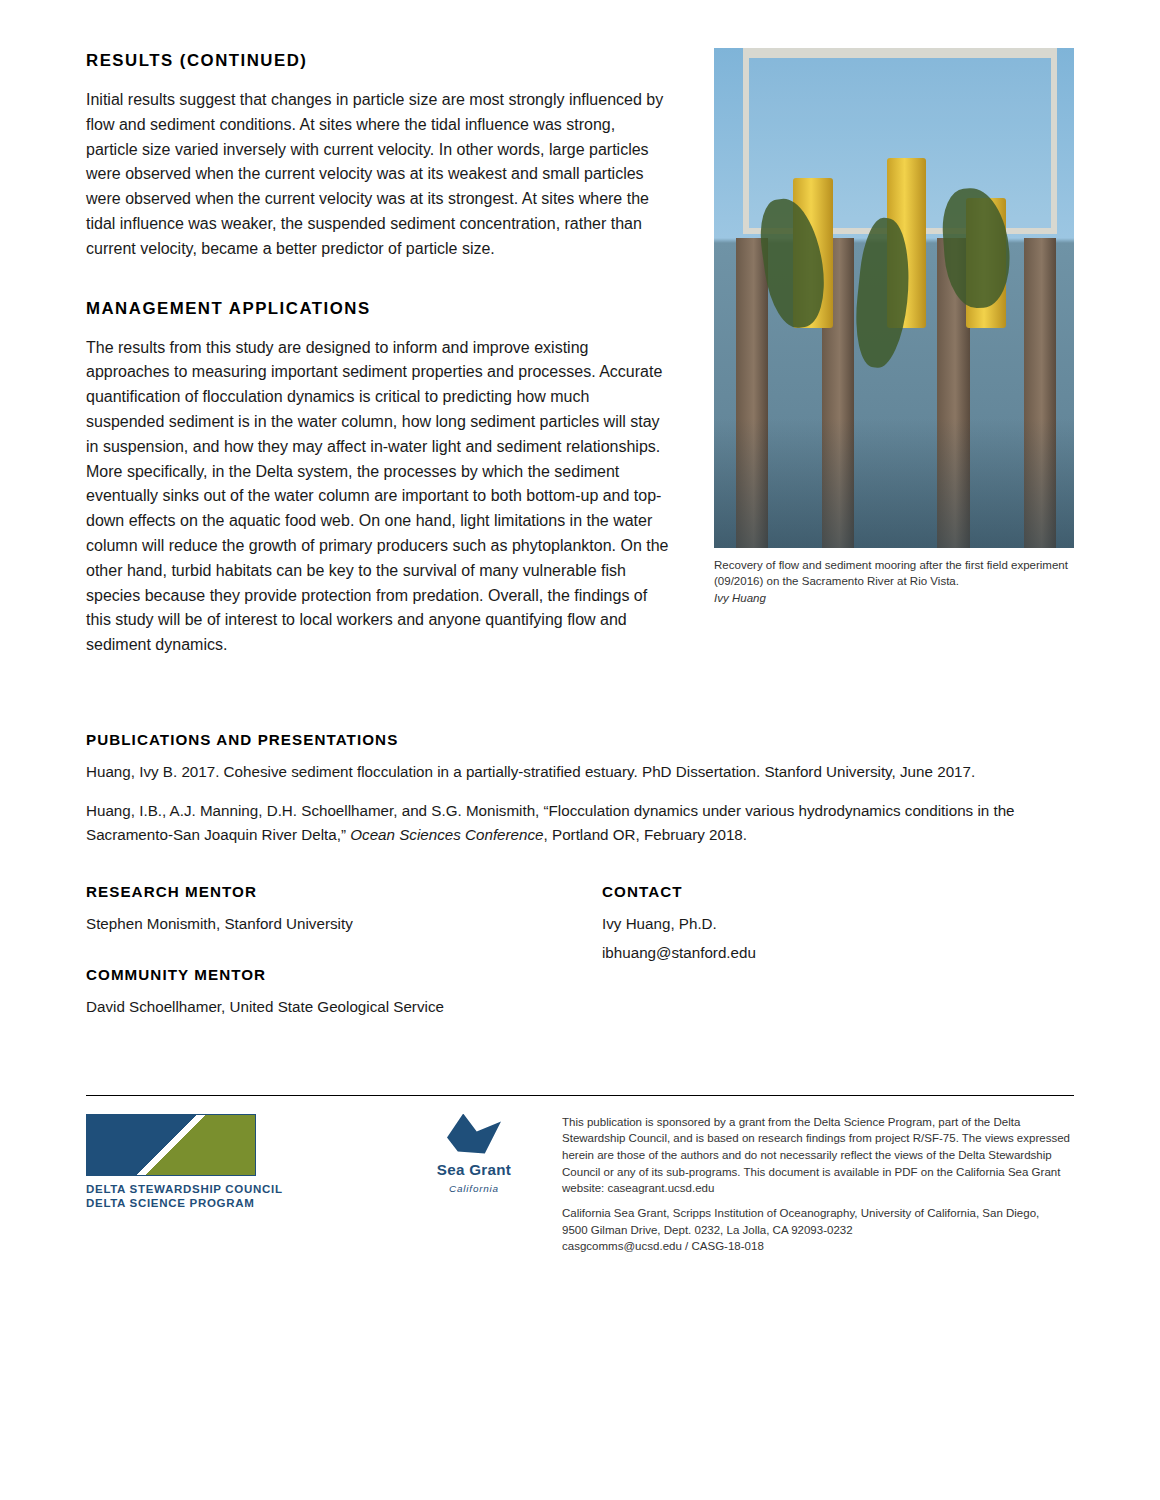Results (continued)
Initial results suggest that changes in particle size are most strongly influenced by flow and sediment conditions. At sites where the tidal influence was strong, particle size varied inversely with current velocity. In other words, large particles were observed when the current velocity was at its weakest and small particles were observed when the current velocity was at its strongest. At sites where the tidal influence was weaker, the suspended sediment concentration, rather than current velocity, became a better predictor of particle size.
Management Applications
The results from this study are designed to inform and improve existing approaches to measuring important sediment properties and processes. Accurate quantification of flocculation dynamics is critical to predicting how much suspended sediment is in the water column, how long sediment particles will stay in suspension, and how they may affect in-water light and sediment relationships. More specifically, in the Delta system, the processes by which the sediment eventually sinks out of the water column are important to both bottom-up and top-down effects on the aquatic food web. On one hand, light limitations in the water column will reduce the growth of primary producers such as phytoplankton. On the other hand, turbid habitats can be key to the survival of many vulnerable fish species because they provide protection from predation. Overall, the findings of this study will be of interest to local workers and anyone quantifying flow and sediment dynamics.
Recovery of flow and sediment mooring after the first field experiment (09/2016) on the Sacramento River at Rio Vista. Ivy Huang
Publications and Presentations
Huang, Ivy B. 2017. Cohesive sediment flocculation in a partially-stratified estuary. PhD Dissertation. Stanford University, June 2017.
Huang, I.B., A.J. Manning, D.H. Schoellhamer, and S.G. Monismith, “Flocculation dynamics under various hydrodynamics conditions in the Sacramento-San Joaquin River Delta,” Ocean Sciences Conference, Portland OR, February 2018.
Research Mentor
Stephen Monismith, Stanford University
Community Mentor
David Schoellhamer, United State Geological Service
Contact
Ivy Huang, Ph.D.
ibhuang@stanford.edu
Delta Stewardship Council
Delta Science Program
Sea Grant
California
This publication is sponsored by a grant from the Delta Science Program, part of the Delta Stewardship Council, and is based on research findings from project R/SF-75. The views expressed herein are those of the authors and do not necessarily reflect the views of the Delta Stewardship Council or any of its sub-programs. This document is available in PDF on the California Sea Grant website: caseagrant.ucsd.edu
California Sea Grant, Scripps Institution of Oceanography, University of California, San Diego,
9500 Gilman Drive, Dept. 0232, La Jolla, CA 92093-0232
casgcomms@ucsd.edu / CASG-18-018